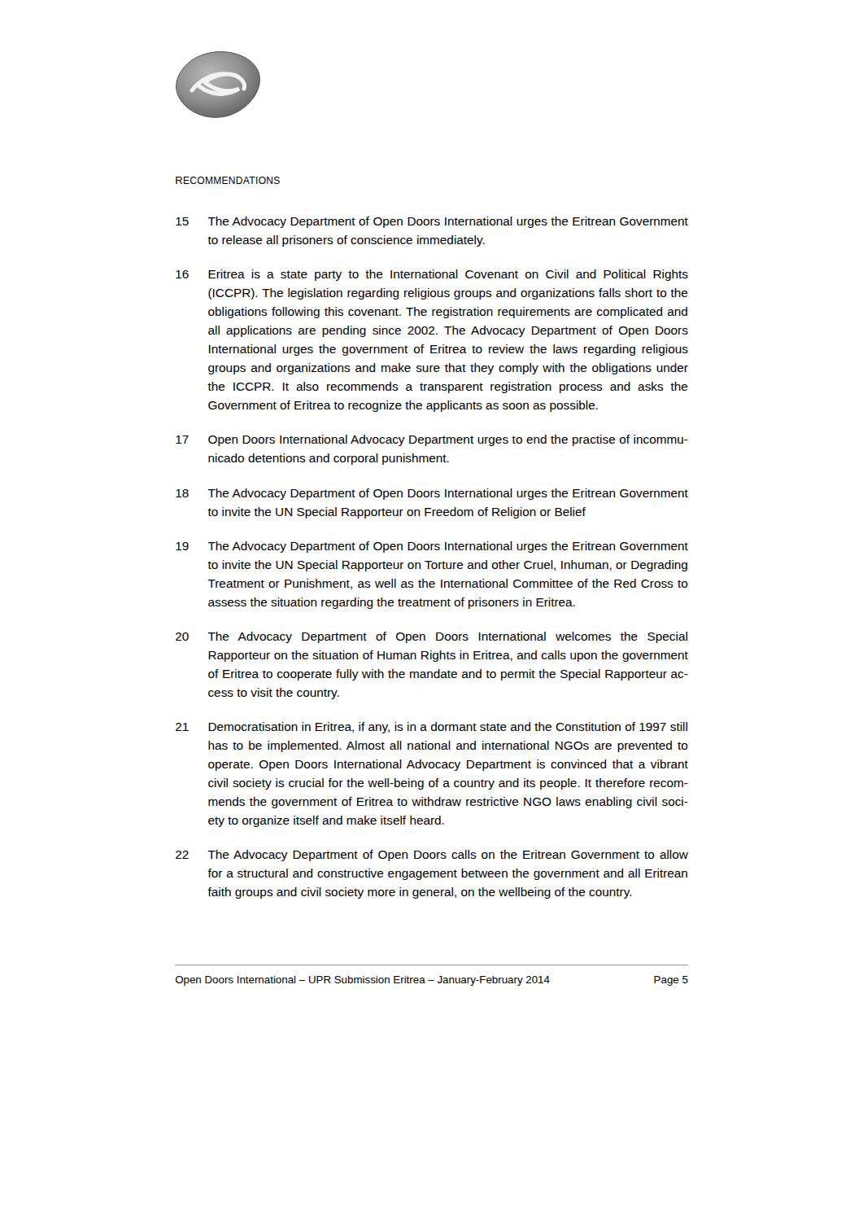Recommendations
The Advocacy Department of Open Doors International urges the Eritrean Government to release all prisoners of conscience immediately.
Eritrea is a state party to the International Covenant on Civil and Political Rights (ICCPR). The legislation regarding religious groups and organizations falls short to the obligations following this covenant. The registration requirements are complicated and all applications are pending since 2002. The Advocacy Department of Open Doors International urges the government of Eritrea to review the laws regarding religious groups and organizations and make sure that they comply with the obligations under the ICCPR. It also recommends a transparent registration process and asks the Government of Eritrea to recognize the applicants as soon as possible.
Open Doors International Advocacy Department urges to end the practise of incommunicado detentions and corporal punishment.
The Advocacy Department of Open Doors International urges the Eritrean Government to invite the UN Special Rapporteur on Freedom of Religion or Belief
The Advocacy Department of Open Doors International urges the Eritrean Government to invite the UN Special Rapporteur on Torture and other Cruel, Inhuman, or Degrading Treatment or Punishment, as well as the International Committee of the Red Cross to assess the situation regarding the treatment of prisoners in Eritrea.
The Advocacy Department of Open Doors International welcomes the Special Rapporteur on the situation of Human Rights in Eritrea, and calls upon the government of Eritrea to cooperate fully with the mandate and to permit the Special Rapporteur access to visit the country.
Democratisation in Eritrea, if any, is in a dormant state and the Constitution of 1997 still has to be implemented. Almost all national and international NGOs are prevented to operate. Open Doors International Advocacy Department is convinced that a vibrant civil society is crucial for the well-being of a country and its people. It therefore recommends the government of Eritrea to withdraw restrictive NGO laws enabling civil society to organize itself and make itself heard.
The Advocacy Department of Open Doors calls on the Eritrean Government to allow for a structural and constructive engagement between the government and all Eritrean faith groups and civil society more in general, on the wellbeing of the country.
Open Doors International – UPR Submission Eritrea – January-February 2014 Page 5